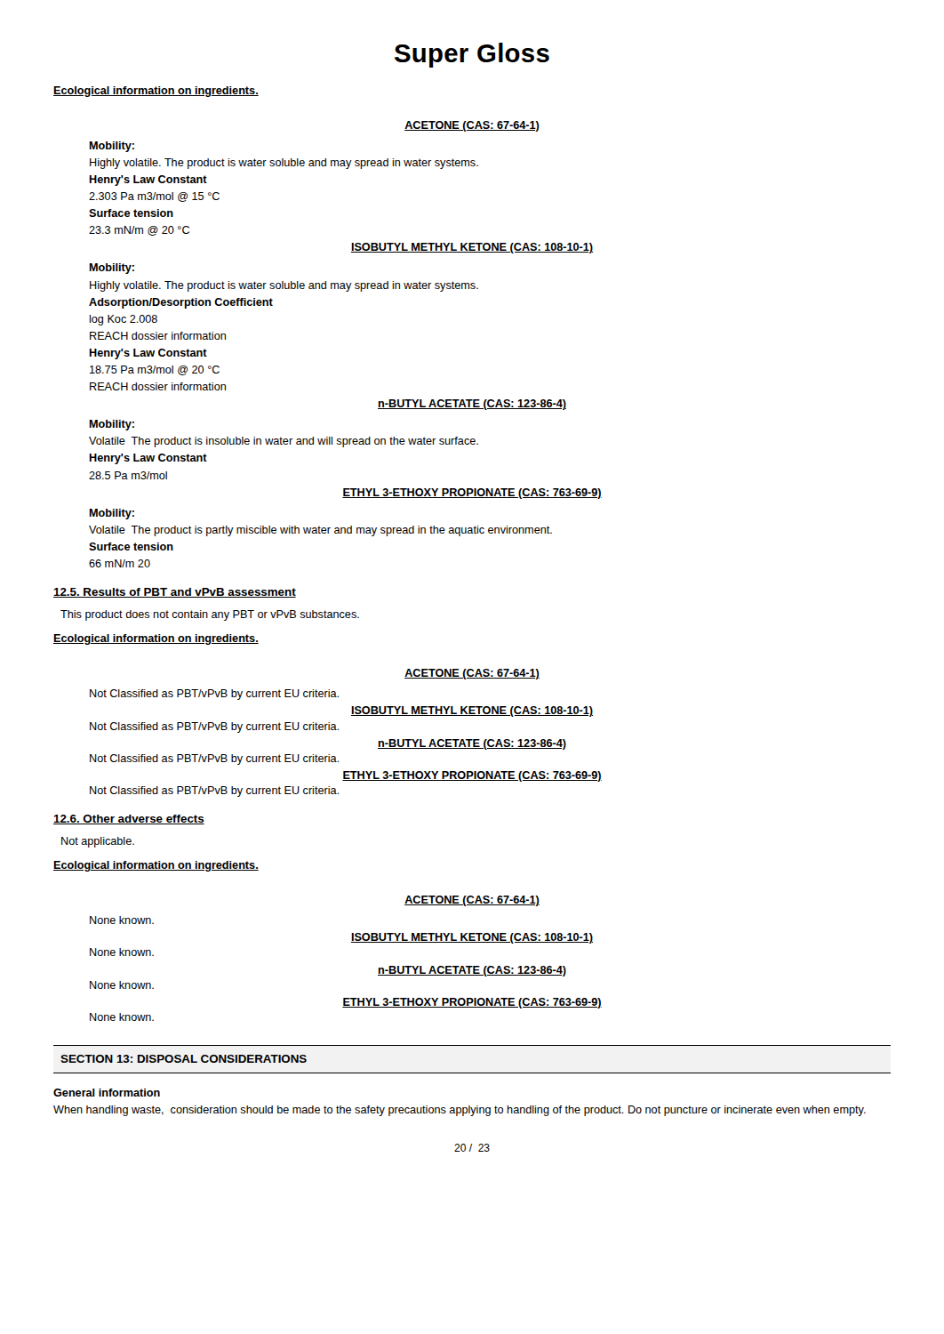Super Gloss
Ecological information on ingredients.
ACETONE (CAS: 67-64-1)
Mobility:
Highly volatile. The product is water soluble and may spread in water systems.
Henry's Law Constant
2.303 Pa m3/mol @ 15 °C
Surface tension
23.3 mN/m @ 20 °C
ISOBUTYL METHYL KETONE (CAS: 108-10-1)
Mobility:
Highly volatile. The product is water soluble and may spread in water systems.
Adsorption/Desorption Coefficient
log Koc 2.008
REACH dossier information
Henry's Law Constant
18.75 Pa m3/mol @ 20 °C
REACH dossier information
n-BUTYL ACETATE (CAS: 123-86-4)
Mobility:
Volatile The product is insoluble in water and will spread on the water surface.
Henry's Law Constant
28.5 Pa m3/mol
ETHYL 3-ETHOXY PROPIONATE (CAS: 763-69-9)
Mobility:
Volatile The product is partly miscible with water and may spread in the aquatic environment.
Surface tension
66 mN/m 20
12.5. Results of PBT and vPvB assessment
This product does not contain any PBT or vPvB substances.
Ecological information on ingredients.
ACETONE (CAS: 67-64-1)
Not Classified as PBT/vPvB by current EU criteria.
ISOBUTYL METHYL KETONE (CAS: 108-10-1)
Not Classified as PBT/vPvB by current EU criteria.
n-BUTYL ACETATE (CAS: 123-86-4)
Not Classified as PBT/vPvB by current EU criteria.
ETHYL 3-ETHOXY PROPIONATE (CAS: 763-69-9)
Not Classified as PBT/vPvB by current EU criteria.
12.6. Other adverse effects
Not applicable.
Ecological information on ingredients.
ACETONE (CAS: 67-64-1)
None known.
ISOBUTYL METHYL KETONE (CAS: 108-10-1)
None known.
n-BUTYL ACETATE (CAS: 123-86-4)
None known.
ETHYL 3-ETHOXY PROPIONATE (CAS: 763-69-9)
None known.
SECTION 13: DISPOSAL CONSIDERATIONS
General information
When handling waste, consideration should be made to the safety precautions applying to handling of the product. Do not puncture or incinerate even when empty.
20 / 23